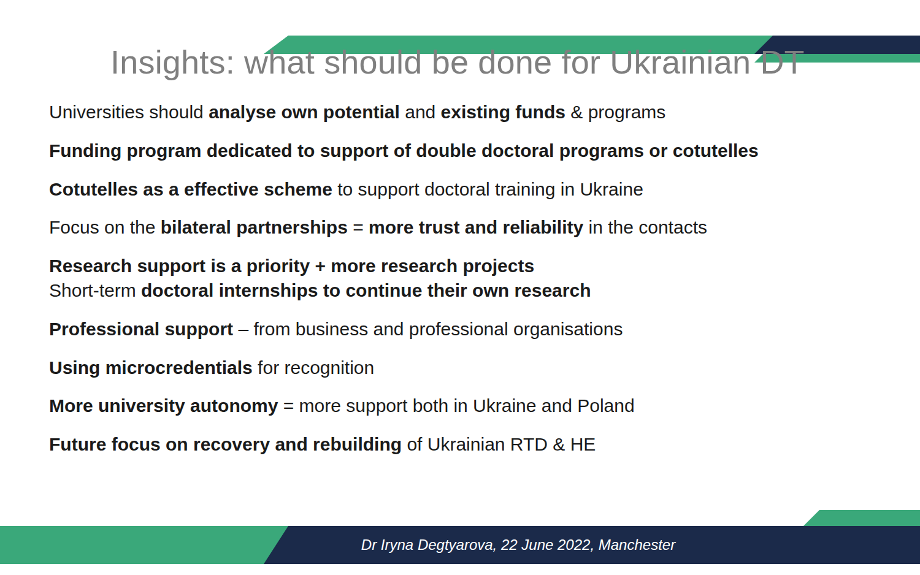Insights: what should be done for Ukrainian DT
Universities should analyse own potential and existing funds & programs
Funding program dedicated to support of double doctoral programs or cotutelles
Cotutelles as a effective scheme to support doctoral training in Ukraine
Focus on the bilateral partnerships = more trust and reliability in the contacts
Research support is a priority + more research projects
Short-term doctoral internships to continue their own research
Professional support – from business and professional organisations
Using microcredentials for recognition
More university autonomy = more support both in Ukraine and Poland
Future focus on recovery and rebuilding of Ukrainian RTD & HE
Dr Iryna Degtyarova, 22 June 2022, Manchester